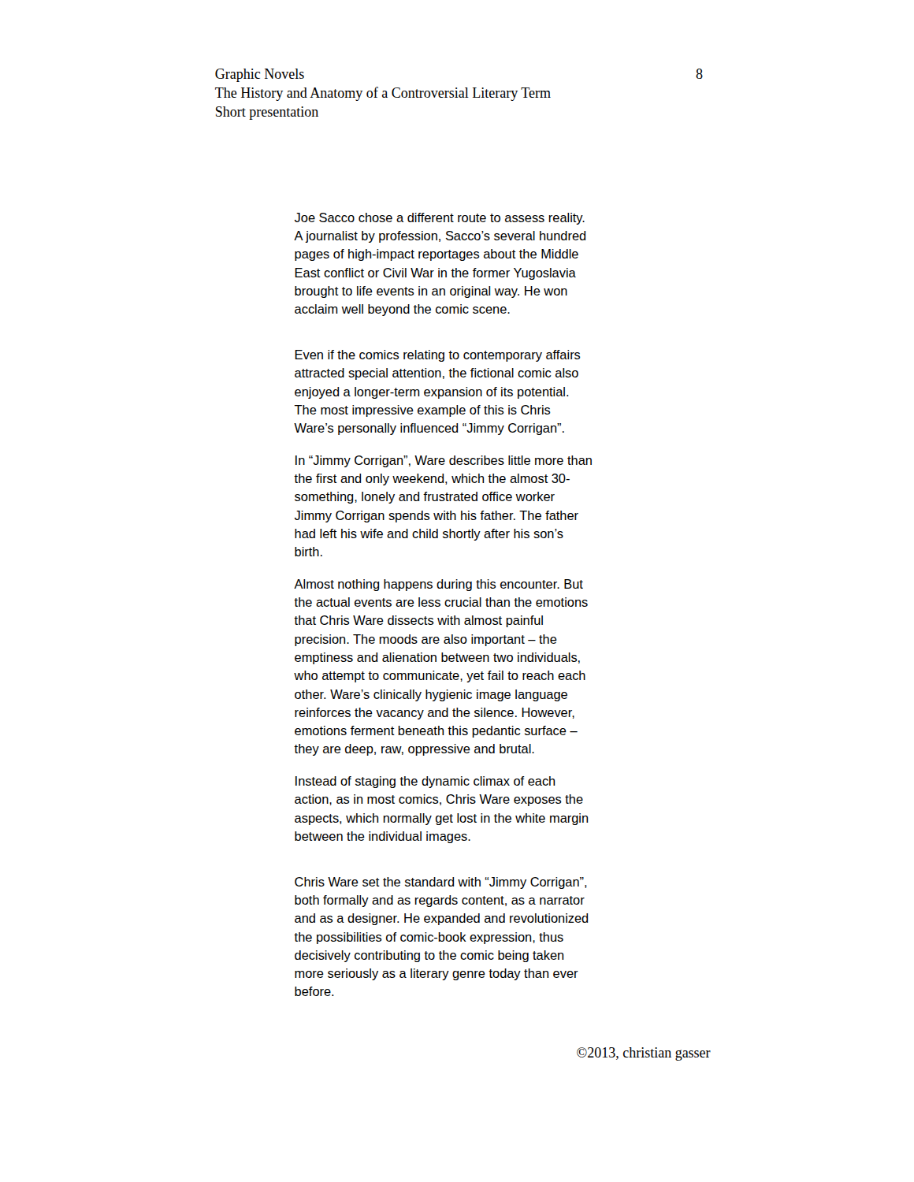Graphic Novels
The History and Anatomy of a Controversial Literary Term
Short presentation
8
Joe Sacco chose a different route to assess reality. A journalist by profession, Sacco’s several hundred pages of high-impact reportages about the Middle East conflict or Civil War in the former Yugoslavia brought to life events in an original way. He won acclaim well beyond the comic scene.
Even if the comics relating to contemporary affairs attracted special attention, the fictional comic also enjoyed a longer-term expansion of its potential. The most impressive example of this is Chris Ware’s personally influenced “Jimmy Corrigan”.
In “Jimmy Corrigan”, Ware describes little more than the first and only weekend, which the almost 30-something, lonely and frustrated office worker Jimmy Corrigan spends with his father. The father had left his wife and child shortly after his son’s birth.
Almost nothing happens during this encounter. But the actual events are less crucial than the emotions that Chris Ware dissects with almost painful precision. The moods are also important – the emptiness and alienation between two individuals, who attempt to communicate, yet fail to reach each other. Ware’s clinically hygienic image language reinforces the vacancy and the silence. However, emotions ferment beneath this pedantic surface – they are deep, raw, oppressive and brutal.
Instead of staging the dynamic climax of each action, as in most comics, Chris Ware exposes the aspects, which normally get lost in the white margin between the individual images.
Chris Ware set the standard with “Jimmy Corrigan”, both formally and as regards content, as a narrator and as a designer. He expanded and revolutionized the possibilities of comic-book expression, thus decisively contributing to the comic being taken more seriously as a literary genre today than ever before.
©2013, christian gasser